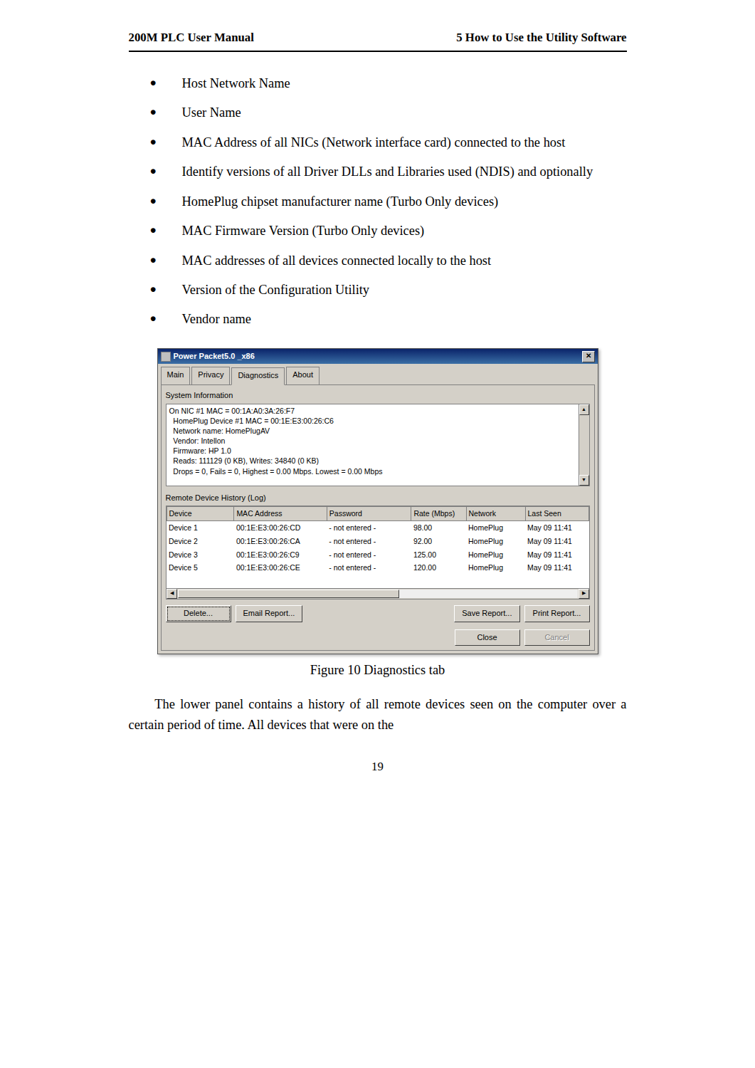200M PLC User Manual 5 How to Use the Utility Software
Host Network Name
User Name
MAC Address of all NICs (Network interface card) connected to the host
Identify versions of all Driver DLLs and Libraries used (NDIS) and optionally
HomePlug chipset manufacturer name (Turbo Only devices)
MAC Firmware Version (Turbo Only devices)
MAC addresses of all devices connected locally to the host
Version of the Configuration Utility
Vendor name
Power Packet5.0 _x86 ✕
Main
Privacy
Diagnostics
About
System Information
On NIC #1 MAC = 00:1A:A0:3A:26:F7
HomePlug Device #1 MAC = 00:1E:E3:00:26:C6
Network name: HomePlugAV
Vendor: Intellon
Firmware: HP 1.0
Reads: 111129 (0 KB), Writes: 34840 (0 KB)
Drops = 0, Fails = 0, Highest = 0.00 Mbps. Lowest = 0.00 Mbps
▲
▼
Remote Device History (Log)
| Device | MAC Address | Password | Rate (Mbps) | Network | Last Seen |
| --- | --- | --- | --- | --- | --- |
| Device 1 | 00:1E:E3:00:26:CD | - not entered - | 98.00 | HomePlug | May 09 11:41 |
| Device 2 | 00:1E:E3:00:26:CA | - not entered - | 92.00 | HomePlug | May 09 11:41 |
| Device 3 | 00:1E:E3:00:26:C9 | - not entered - | 125.00 | HomePlug | May 09 11:41 |
| Device 5 | 00:1E:E3:00:26:CE | - not entered - | 120.00 | HomePlug | May 09 11:41 |
◀
▶
Delete...
Email Report...
Save Report...
Print Report...
Close
Cancel
Figure 10 Diagnostics tab
The lower panel contains a history of all remote devices seen on the computer over a certain period of time. All devices that were on the
19